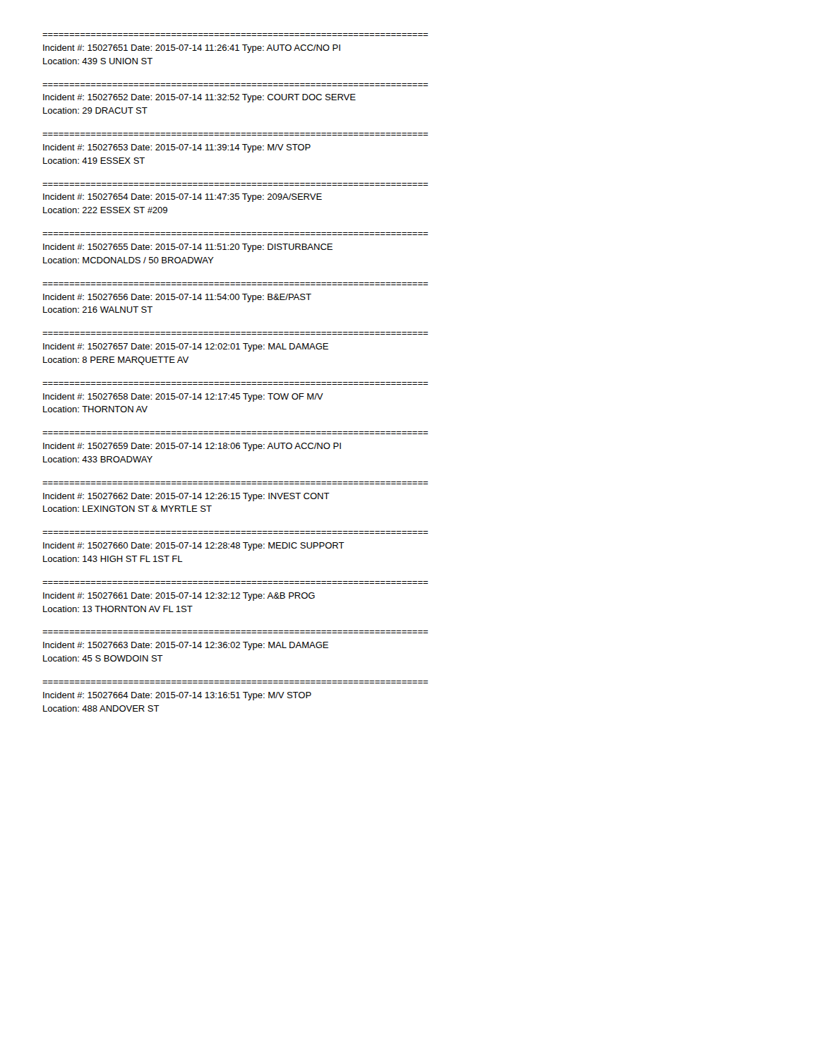========================================================================
Incident #: 15027651 Date: 2015-07-14 11:26:41 Type: AUTO ACC/NO PI
Location: 439 S UNION ST
========================================================================
Incident #: 15027652 Date: 2015-07-14 11:32:52 Type: COURT DOC SERVE
Location: 29 DRACUT ST
========================================================================
Incident #: 15027653 Date: 2015-07-14 11:39:14 Type: M/V STOP
Location: 419 ESSEX ST
========================================================================
Incident #: 15027654 Date: 2015-07-14 11:47:35 Type: 209A/SERVE
Location: 222 ESSEX ST #209
========================================================================
Incident #: 15027655 Date: 2015-07-14 11:51:20 Type: DISTURBANCE
Location: MCDONALDS / 50 BROADWAY
========================================================================
Incident #: 15027656 Date: 2015-07-14 11:54:00 Type: B&E/PAST
Location: 216 WALNUT ST
========================================================================
Incident #: 15027657 Date: 2015-07-14 12:02:01 Type: MAL DAMAGE
Location: 8 PERE MARQUETTE AV
========================================================================
Incident #: 15027658 Date: 2015-07-14 12:17:45 Type: TOW OF M/V
Location: THORNTON AV
========================================================================
Incident #: 15027659 Date: 2015-07-14 12:18:06 Type: AUTO ACC/NO PI
Location: 433 BROADWAY
========================================================================
Incident #: 15027662 Date: 2015-07-14 12:26:15 Type: INVEST CONT
Location: LEXINGTON ST & MYRTLE ST
========================================================================
Incident #: 15027660 Date: 2015-07-14 12:28:48 Type: MEDIC SUPPORT
Location: 143 HIGH ST FL 1ST FL
========================================================================
Incident #: 15027661 Date: 2015-07-14 12:32:12 Type: A&B PROG
Location: 13 THORNTON AV FL 1ST
========================================================================
Incident #: 15027663 Date: 2015-07-14 12:36:02 Type: MAL DAMAGE
Location: 45 S BOWDOIN ST
========================================================================
Incident #: 15027664 Date: 2015-07-14 13:16:51 Type: M/V STOP
Location: 488 ANDOVER ST